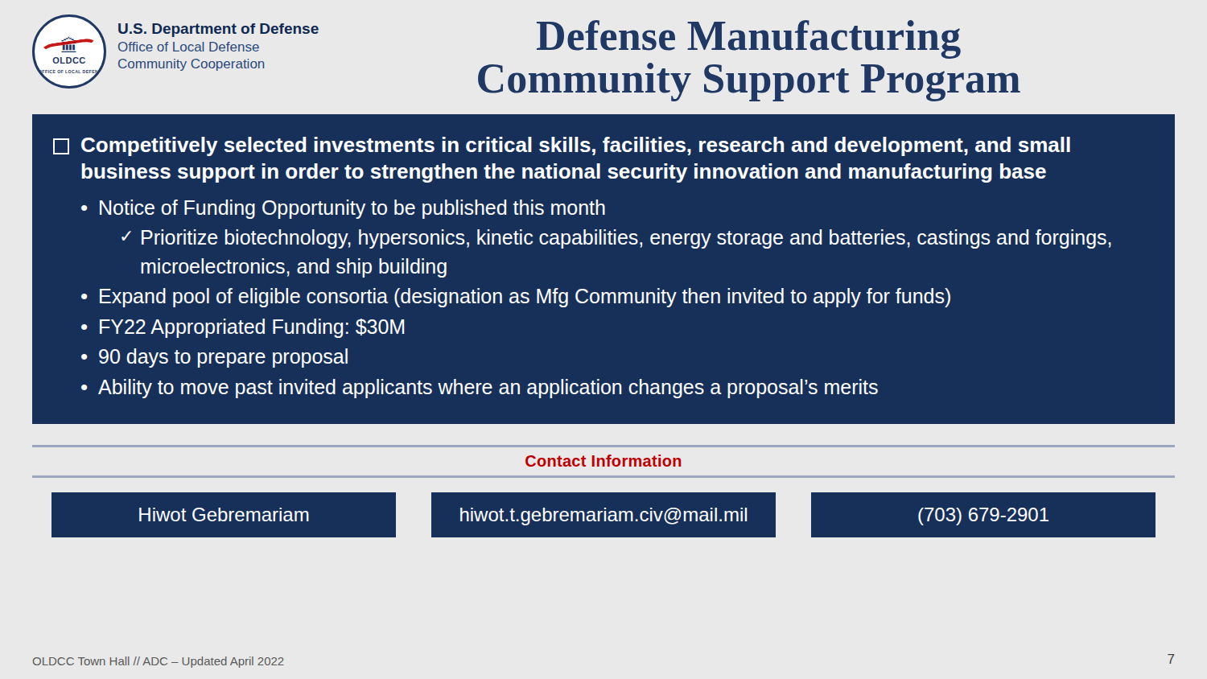OFFICE OF LOCAL DEFENSE COMMUNITY COMMUNITIES HELP THEMSELVES
🏛
OLDCC
U.S. Department of Defense
Office of Local Defense
Community Cooperation
Defense Manufacturing
Community Support Program
Competitively selected investments in critical skills, facilities, research and development, and small business support in order to strengthen the national security innovation and manufacturing base
Notice of Funding Opportunity to be published this month
Prioritize biotechnology, hypersonics, kinetic capabilities, energy storage and batteries, castings and forgings, microelectronics, and ship building
Expand pool of eligible consortia (designation as Mfg Community then invited to apply for funds)
FY22 Appropriated Funding: $30M
90 days to prepare proposal
Ability to move past invited applicants where an application changes a proposal’s merits
Contact Information
Hiwot Gebremariam
hiwot.t.gebremariam.civ@mail.mil
(703) 679-2901
OLDCC Town Hall // ADC – Updated April 2022
7